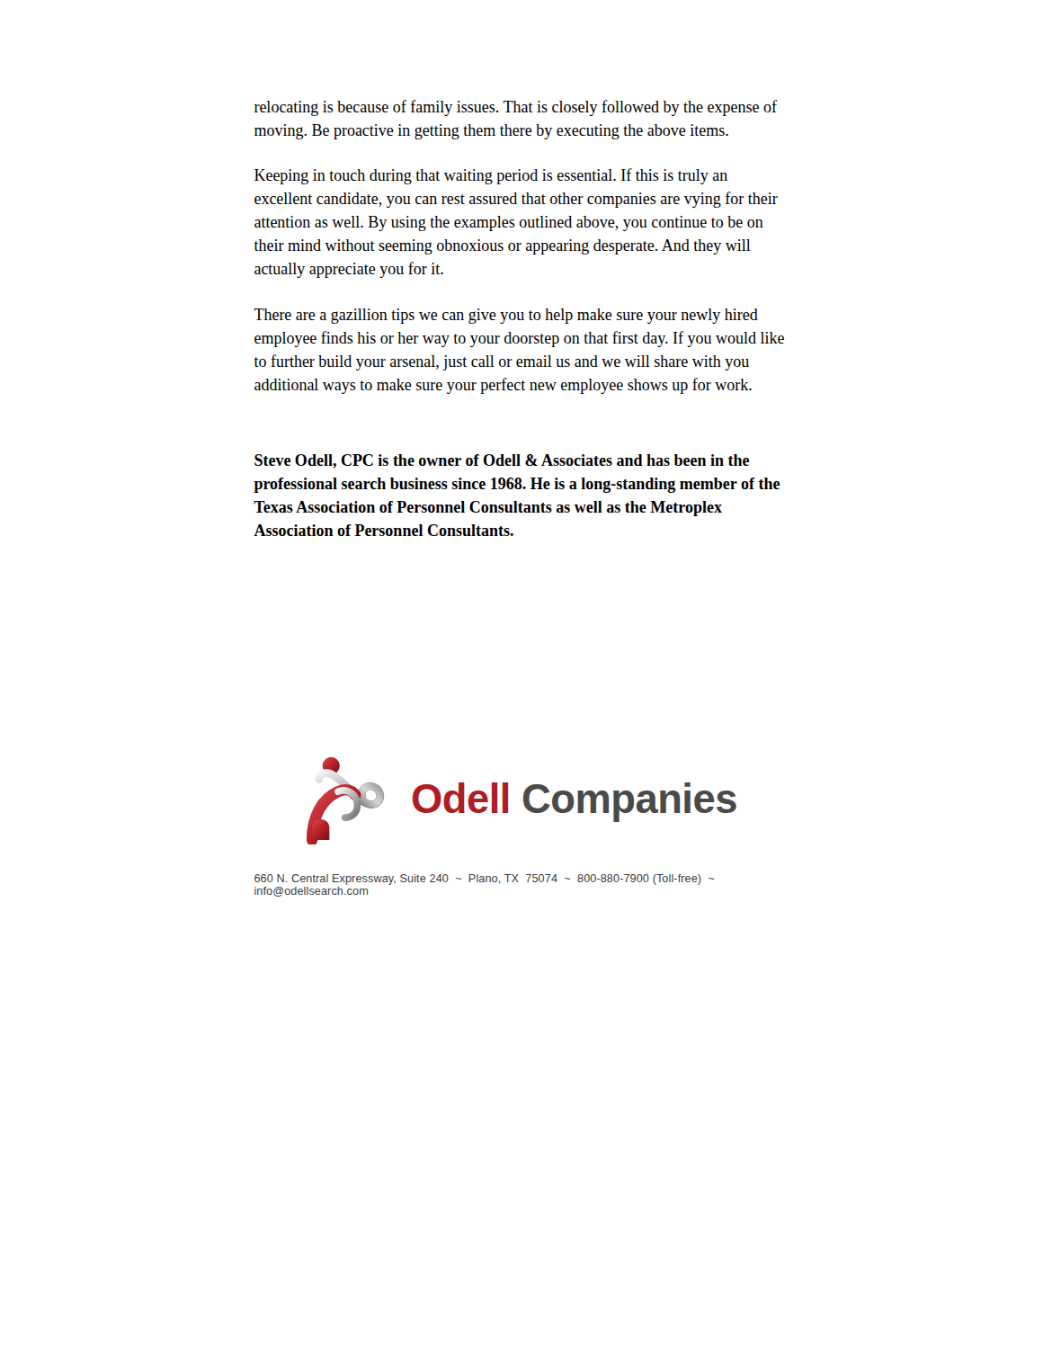relocating is because of family issues. That is closely followed by the expense of moving. Be proactive in getting them there by executing the above items.
Keeping in touch during that waiting period is essential. If this is truly an excellent candidate, you can rest assured that other companies are vying for their attention as well. By using the examples outlined above, you continue to be on their mind without seeming obnoxious or appearing desperate. And they will actually appreciate you for it.
There are a gazillion tips we can give you to help make sure your newly hired employee finds his or her way to your doorstep on that first day. If you would like to further build your arsenal, just call or email us and we will share with you additional ways to make sure your perfect new employee shows up for work.
Steve Odell, CPC is the owner of Odell & Associates and has been in the professional search business since 1968. He is a long-standing member of the Texas Association of Personnel Consultants as well as the Metroplex Association of Personnel Consultants.
Odell Companies
660 N. Central Expressway, Suite 240 ~ Plano, TX 75074 ~ 800-880-7900 (Toll-free) ~ info@odellsearch.com